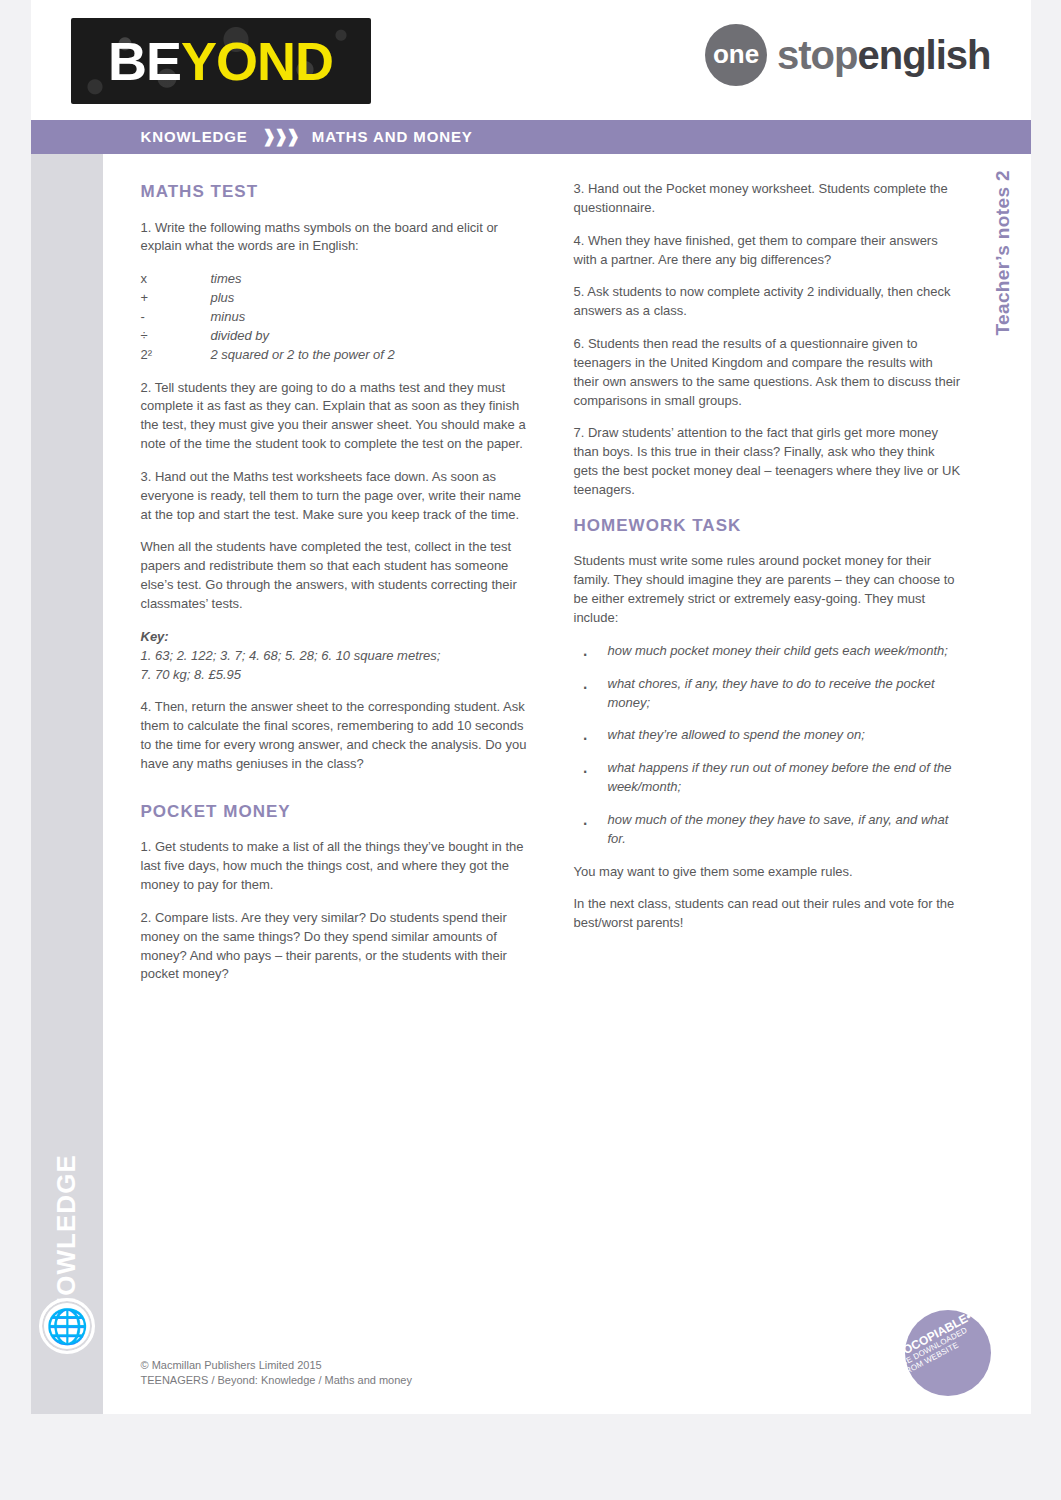BEYOND
one
stopenglish
KNOWLEDGE ❱❱❱ MATHS AND MONEY
KNOWLEDGE
🌐
Teacher’s notes 2
MATHS TEST
1. Write the following maths symbols on the board and elicit or explain what the words are in English:
xtimes
+plus
-minus
÷divided by
2²2 squared or 2 to the power of 2
2. Tell students they are going to do a maths test and they must complete it as fast as they can. Explain that as soon as they finish the test, they must give you their answer sheet. You should make a note of the time the student took to complete the test on the paper.
3. Hand out the Maths test worksheets face down. As soon as everyone is ready, tell them to turn the page over, write their name at the top and start the test. Make sure you keep track of the time.
When all the students have completed the test, collect in the test papers and redistribute them so that each student has someone else’s test. Go through the answers, with students correcting their classmates’ tests.
Key: 1. 63; 2. 122; 3. 7; 4. 68; 5. 28; 6. 10 square metres;
7. 70 kg; 8. £5.95
4. Then, return the answer sheet to the corresponding student. Ask them to calculate the final scores, remembering to add 10 seconds to the time for every wrong answer, and check the analysis. Do you have any maths geniuses in the class?
POCKET MONEY
1. Get students to make a list of all the things they’ve bought in the last five days, how much the things cost, and where they got the money to pay for them.
2. Compare lists. Are they very similar? Do students spend their money on the same things? Do they spend similar amounts of money? And who pays – their parents, or the students with their pocket money?
3. Hand out the Pocket money worksheet. Students complete the questionnaire.
4. When they have finished, get them to compare their answers with a partner. Are there any big differences?
5. Ask students to now complete activity 2 individually, then check answers as a class.
6. Students then read the results of a questionnaire given to teenagers in the United Kingdom and compare the results with their own answers to the same questions. Ask them to discuss their comparisons in small groups.
7. Draw students’ attention to the fact that girls get more money than boys. Is this true in their class? Finally, ask who they think gets the best pocket money deal – teenagers where they live or UK teenagers.
HOMEWORK TASK
Students must write some rules around pocket money for their family. They should imagine they are parents – they can choose to be either extremely strict or extremely easy-going. They must include:
how much pocket money their child gets each week/month;
what chores, if any, they have to do to receive the pocket money;
what they’re allowed to spend the money on;
what happens if they run out of money before the end of the week/month;
how much of the money they have to save, if any, and what for.
You may want to give them some example rules.
In the next class, students can read out their rules and vote for the best/worst parents!
© Macmillan Publishers Limited 2015
TEENAGERS / Beyond: Knowledge / Maths and money
•PHOTOCOPIABLE•CAN BE DOWNLOADED
FROM WEBSITE